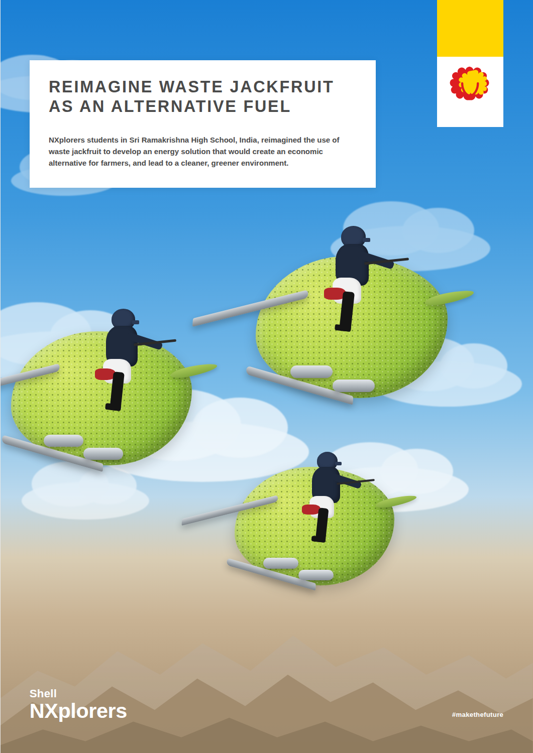Reimagine waste jackfruit as an alternative fuel
NXplorers students in Sri Ramakrishna High School, India, reimagined the use of waste jackfruit to develop an energy solution that would create an economic alternative for farmers, and lead to a cleaner, greener environment.
Shell NXplorers
#makethefuture